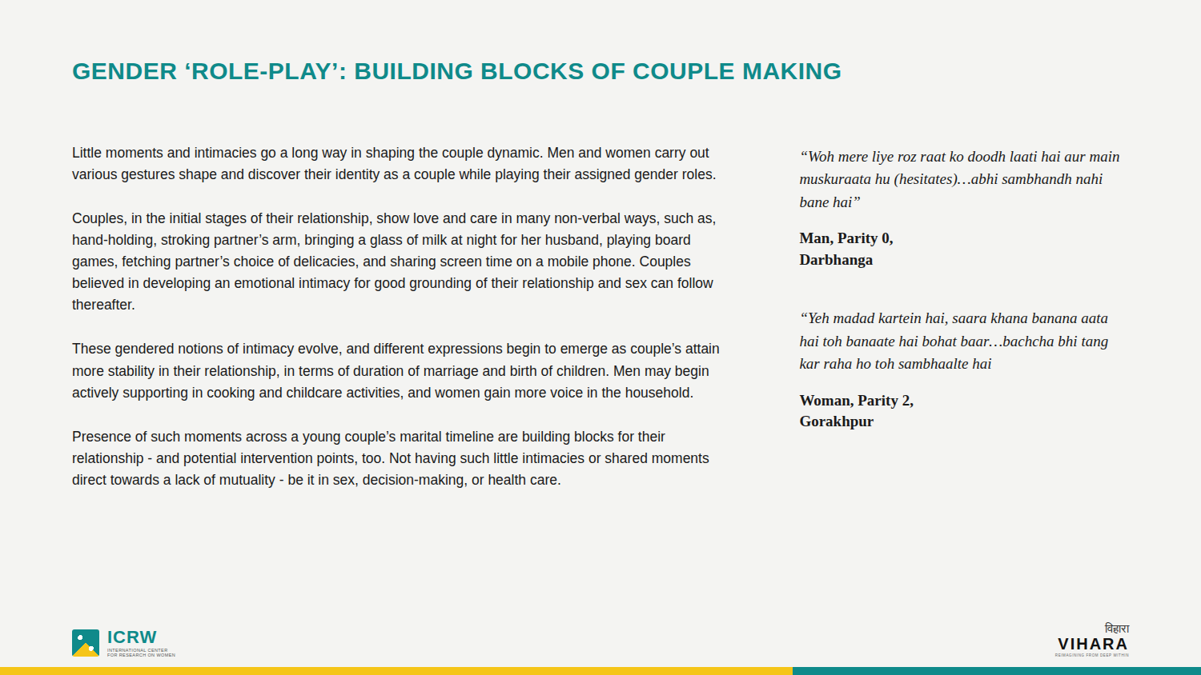Gender ‘Role-Play’: Building Blocks of Couple Making
Little moments and intimacies go a long way in shaping the couple dynamic. Men and women carry out various gestures shape and discover their identity as a couple while playing their assigned gender roles.
Couples, in the initial stages of their relationship, show love and care in many non-verbal ways, such as, hand-holding, stroking partner’s arm, bringing a glass of milk at night for her husband, playing board games, fetching partner’s choice of delicacies, and sharing screen time on a mobile phone. Couples believed in developing an emotional intimacy for good grounding of their relationship and sex can follow thereafter.
These gendered notions of intimacy evolve, and different expressions begin to emerge as couple’s attain more stability in their relationship, in terms of duration of marriage and birth of children. Men may begin actively supporting in cooking and childcare activities, and women gain more voice in the household.
Presence of such moments across a young couple’s marital timeline are building blocks for their relationship - and potential intervention points, too. Not having such little intimacies or shared moments direct towards a lack of mutuality - be it in sex, decision-making, or health care.
“Woh mere liye roz raat ko doodh laati hai aur main muskuraata hu (hesitates)…abhi sambhandh nahi bane hai”
Man, Parity 0,
Darbhanga
“Yeh madad kartein hai, saara khana banana aata hai toh banaate hai bohat baar…bachcha bhi tang kar raha ho toh sambhaalte hai
Woman, Parity 2,
Gorakhpur
ICRW International Center
for Research on Women
विहारा VIHARA Reimagining from Deep Within